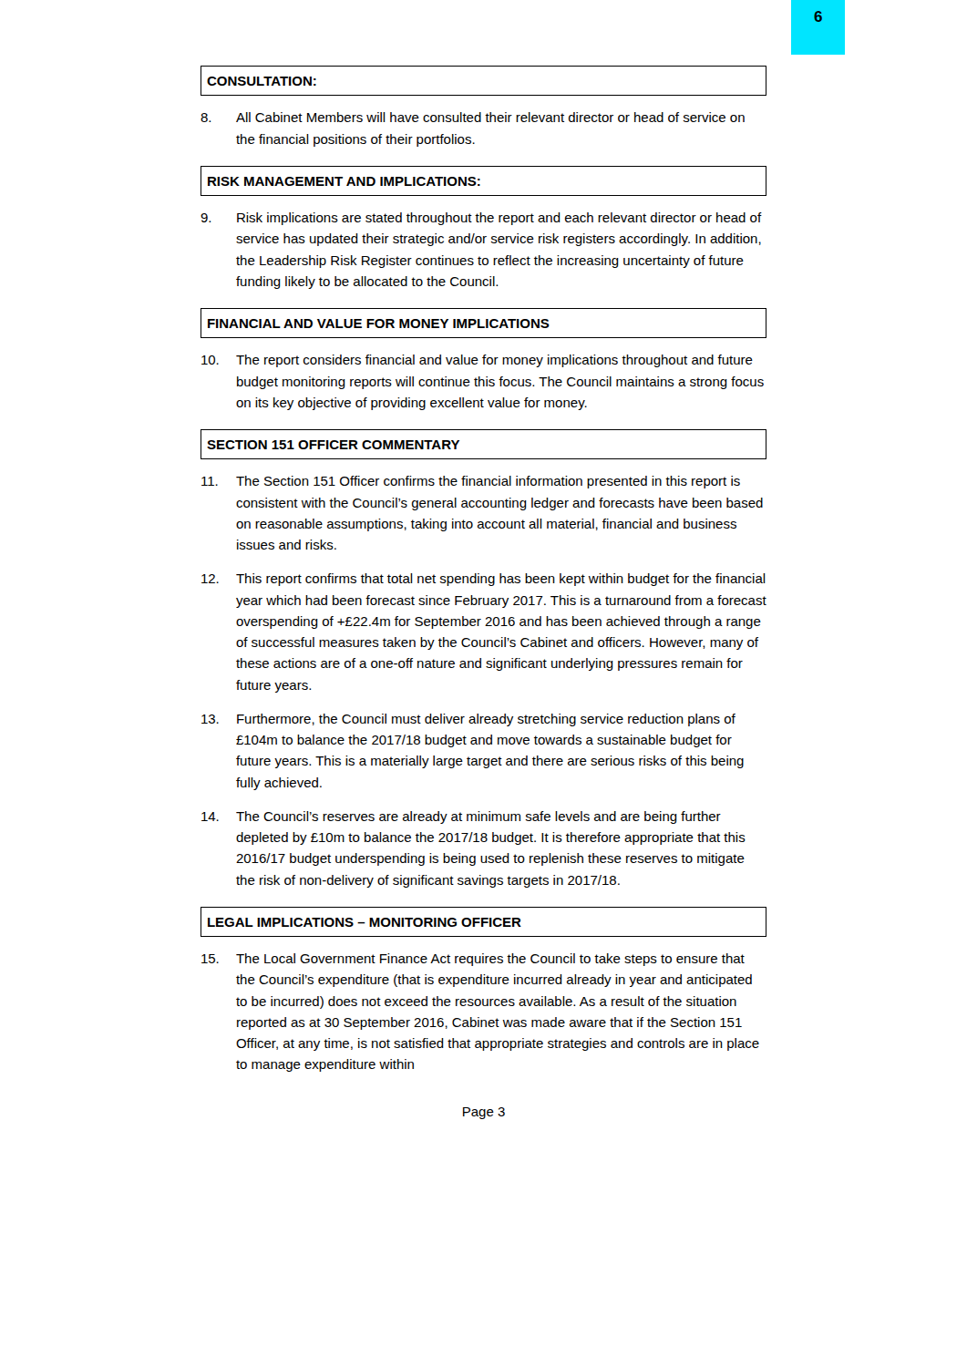6
Consultation:
8. All Cabinet Members will have consulted their relevant director or head of service on the financial positions of their portfolios.
Risk Management and Implications:
9. Risk implications are stated throughout the report and each relevant director or head of service has updated their strategic and/or service risk registers accordingly. In addition, the Leadership Risk Register continues to reflect the increasing uncertainty of future funding likely to be allocated to the Council.
Financial and Value for Money Implications
10. The report considers financial and value for money implications throughout and future budget monitoring reports will continue this focus. The Council maintains a strong focus on its key objective of providing excellent value for money.
Section 151 Officer Commentary
11. The Section 151 Officer confirms the financial information presented in this report is consistent with the Council’s general accounting ledger and forecasts have been based on reasonable assumptions, taking into account all material, financial and business issues and risks.
12. This report confirms that total net spending has been kept within budget for the financial year which had been forecast since February 2017. This is a turnaround from a forecast overspending of +£22.4m for September 2016 and has been achieved through a range of successful measures taken by the Council’s Cabinet and officers. However, many of these actions are of a one-off nature and significant underlying pressures remain for future years.
13. Furthermore, the Council must deliver already stretching service reduction plans of £104m to balance the 2017/18 budget and move towards a sustainable budget for future years. This is a materially large target and there are serious risks of this being fully achieved.
14. The Council’s reserves are already at minimum safe levels and are being further depleted by £10m to balance the 2017/18 budget. It is therefore appropriate that this 2016/17 budget underspending is being used to replenish these reserves to mitigate the risk of non-delivery of significant savings targets in 2017/18.
Legal Implications – Monitoring Officer
15. The Local Government Finance Act requires the Council to take steps to ensure that the Council’s expenditure (that is expenditure incurred already in year and anticipated to be incurred) does not exceed the resources available. As a result of the situation reported as at 30 September 2016, Cabinet was made aware that if the Section 151 Officer, at any time, is not satisfied that appropriate strategies and controls are in place to manage expenditure within
Page 3